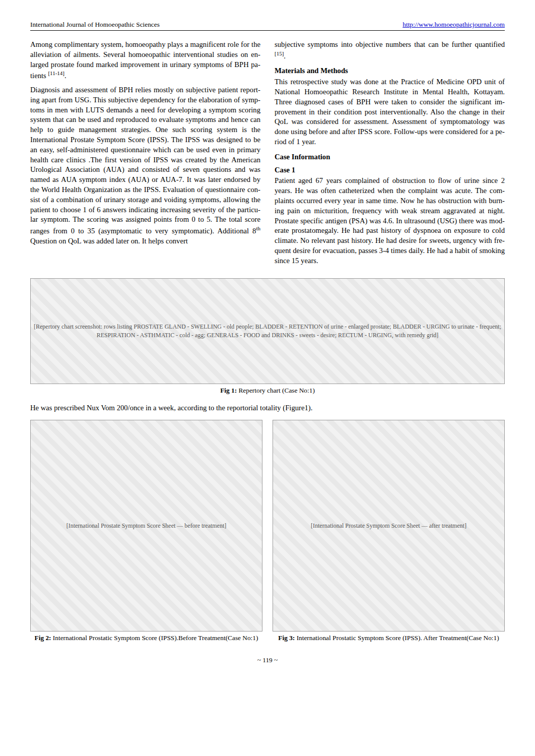International Journal of Homoeopathic Sciences http://www.homoeopathicjournal.com
Among complimentary system, homoeopathy plays a magnificent role for the alleviation of ailments. Several homoeopathic interventional studies on enlarged prostate found marked improvement in urinary symptoms of BPH patients [11-14].
Diagnosis and assessment of BPH relies mostly on subjective patient reporting apart from USG. This subjective dependency for the elaboration of symptoms in men with LUTS demands a need for developing a symptom scoring system that can be used and reproduced to evaluate symptoms and hence can help to guide management strategies. One such scoring system is the International Prostate Symptom Score (IPSS). The IPSS was designed to be an easy, self-administered questionnaire which can be used even in primary health care clinics .The first version of IPSS was created by the American Urological Association (AUA) and consisted of seven questions and was named as AUA symptom index (AUA) or AUA-7. It was later endorsed by the World Health Organization as the IPSS. Evaluation of questionnaire consist of a combination of urinary storage and voiding symptoms, allowing the patient to choose 1 of 6 answers indicating increasing severity of the particular symptom. The scoring was assigned points from 0 to 5. The total score ranges from 0 to 35 (asymptomatic to very symptomatic). Additional 8th Question on QoL was added later on. It helps convert
subjective symptoms into objective numbers that can be further quantified [15].
Materials and Methods
This retrospective study was done at the Practice of Medicine OPD unit of National Homoeopathic Research Institute in Mental Health, Kottayam. Three diagnosed cases of BPH were taken to consider the significant improvement in their condition post interventionally. Also the change in their QoL was considered for assessment. Assessment of symptomatology was done using before and after IPSS score. Follow-ups were considered for a period of 1 year.
Case Information
Case 1
Patient aged 67 years complained of obstruction to flow of urine since 2 years. He was often catheterized when the complaint was acute. The complaints occurred every year in same time. Now he has obstruction with burning pain on micturition, frequency with weak stream aggravated at night. Prostate specific antigen (PSA) was 4.6. In ultrasound (USG) there was moderate prostatomegaly. He had past history of dyspnoea on exposure to cold climate. No relevant past history. He had desire for sweets, urgency with frequent desire for evacuation, passes 3-4 times daily. He had a habit of smoking since 15 years.
[Repertory chart screenshot: rows listing PROSTATE GLAND - SWELLING - old people; BLADDER - RETENTION of urine - enlarged prostate; BLADDER - URGING to urinate - frequent; RESPIRATION - ASTHMATIC - cold - agg; GENERALS - FOOD and DRINKS - sweets - desire; RECTUM - URGING, with remedy grid]
Fig 1: Repertory chart (Case No:1)
He was prescribed Nux Vom 200/once in a week, according to the reportorial totality (Figure1).
[International Prostate Symptom Score Sheet — before treatment]
Fig 2: International Prostatic Symptom Score (IPSS).Before Treatment(Case No:1)
[International Prostate Symptom Score Sheet — after treatment]
Fig 3: International Prostatic Symptom Score (IPSS). After Treatment(Case No:1)
~ 119 ~